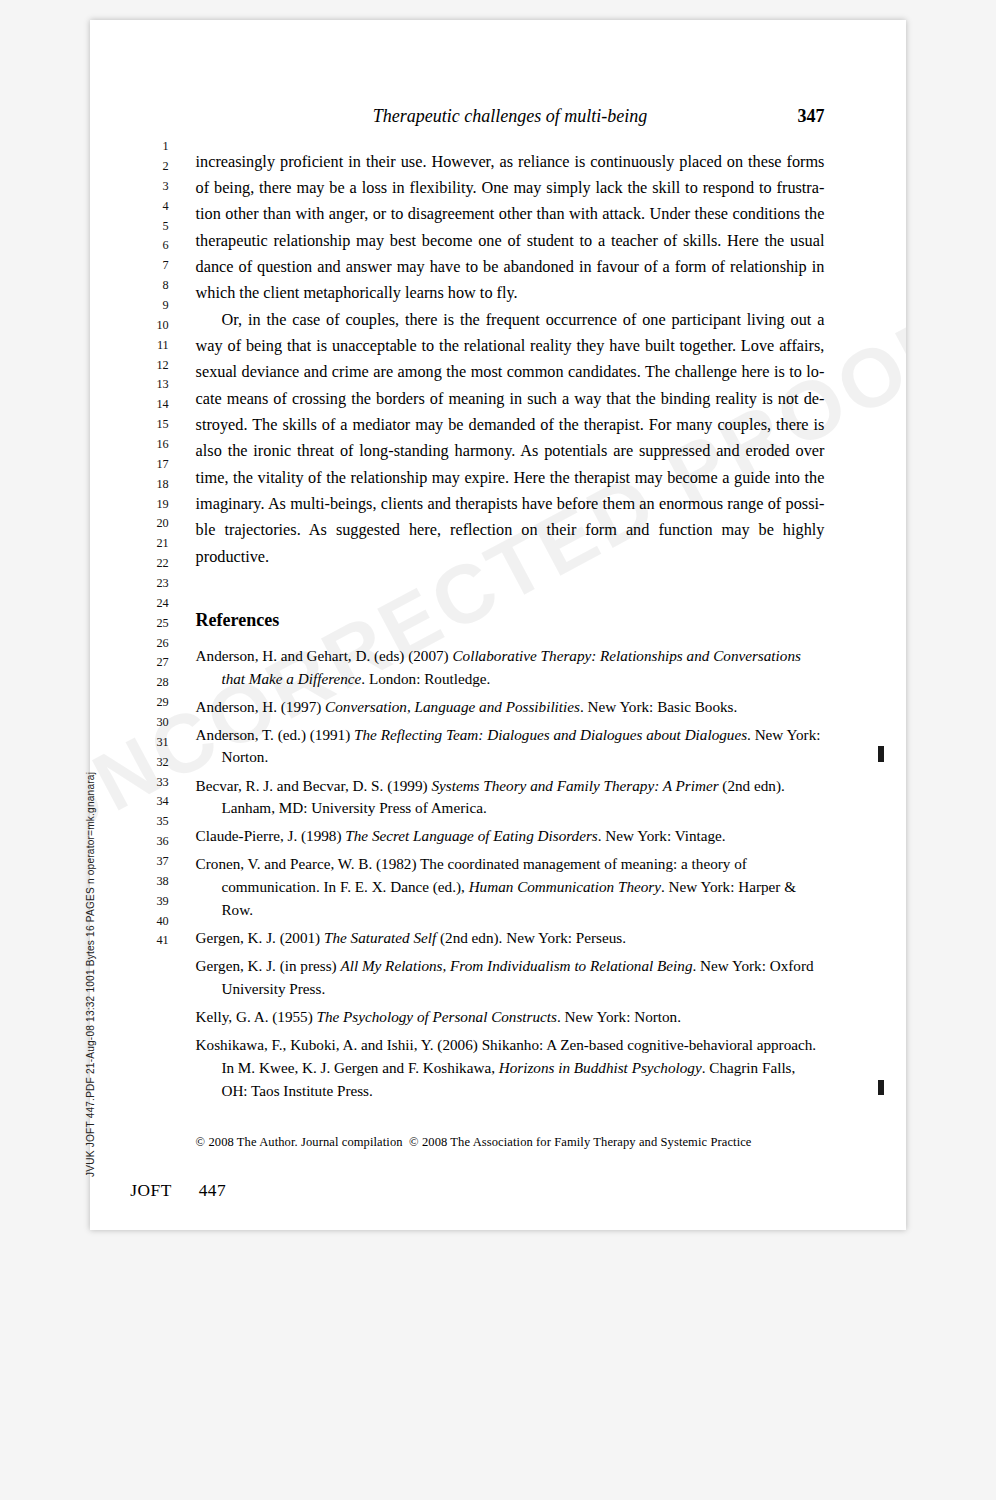UNCORRECTED PROOF
12345678 910111213141516 1718192021222324 2526272829303132 3334353637383940 41
Therapeutic challenges of multi-being 347
increasingly proficient in their use. However, as reliance is continuously placed on these forms of being, there may be a loss in flexibility. One may simply lack the skill to respond to frustration other than with anger, or to disagreement other than with attack. Under these conditions the therapeutic relationship may best become one of student to a teacher of skills. Here the usual dance of question and answer may have to be abandoned in favour of a form of relationship in which the client metaphorically learns how to fly.
Or, in the case of couples, there is the frequent occurrence of one participant living out a way of being that is unacceptable to the relational reality they have built together. Love affairs, sexual deviance and crime are among the most common candidates. The challenge here is to locate means of crossing the borders of meaning in such a way that the binding reality is not destroyed. The skills of a mediator may be demanded of the therapist. For many couples, there is also the ironic threat of long-standing harmony. As potentials are suppressed and eroded over time, the vitality of the relationship may expire. Here the therapist may become a guide into the imaginary. As multi-beings, clients and therapists have before them an enormous range of possible trajectories. As suggested here, reflection on their form and function may be highly productive.
References
Anderson, H. and Gehart, D. (eds) (2007) Collaborative Therapy: Relationships and Conversations that Make a Difference. London: Routledge.
Anderson, H. (1997) Conversation, Language and Possibilities. New York: Basic Books.
Anderson, T. (ed.) (1991) The Reflecting Team: Dialogues and Dialogues about Dialogues. New York: Norton.Q1
Becvar, R. J. and Becvar, D. S. (1999) Systems Theory and Family Therapy: A Primer (2nd edn). Lanham, MD: University Press of America.
Claude-Pierre, J. (1998) The Secret Language of Eating Disorders. New York: Vintage.
Cronen, V. and Pearce, W. B. (1982) The coordinated management of meaning: a theory of communication. In F. E. X. Dance (ed.), Human Communication Theory. New York: Harper & Row.
Gergen, K. J. (2001) The Saturated Self (2nd edn). New York: Perseus.
Gergen, K. J. (in press) All My Relations, From Individualism to Relational Being. New York: Oxford University Press.
Kelly, G. A. (1955) The Psychology of Personal Constructs. New York: Norton.
Koshikawa, F., Kuboki, A. and Ishii, Y. (2006) Shikanho: A Zen-based cognitive-behavioral approach. In M. Kwee, K. J. Gergen and F. Koshikawa, Horizons in Buddhist Psychology. Chagrin Falls, OH: Taos Institute Press.Q2
© 2008 The Author. Journal compilation © 2008 The Association for Family Therapy and Systemic Practice
JVUK JOFT 447.PDF 21-Aug-08 13:32 1001 Bytes 16 PAGES n operator=mk.gnanaraj
JOFT447